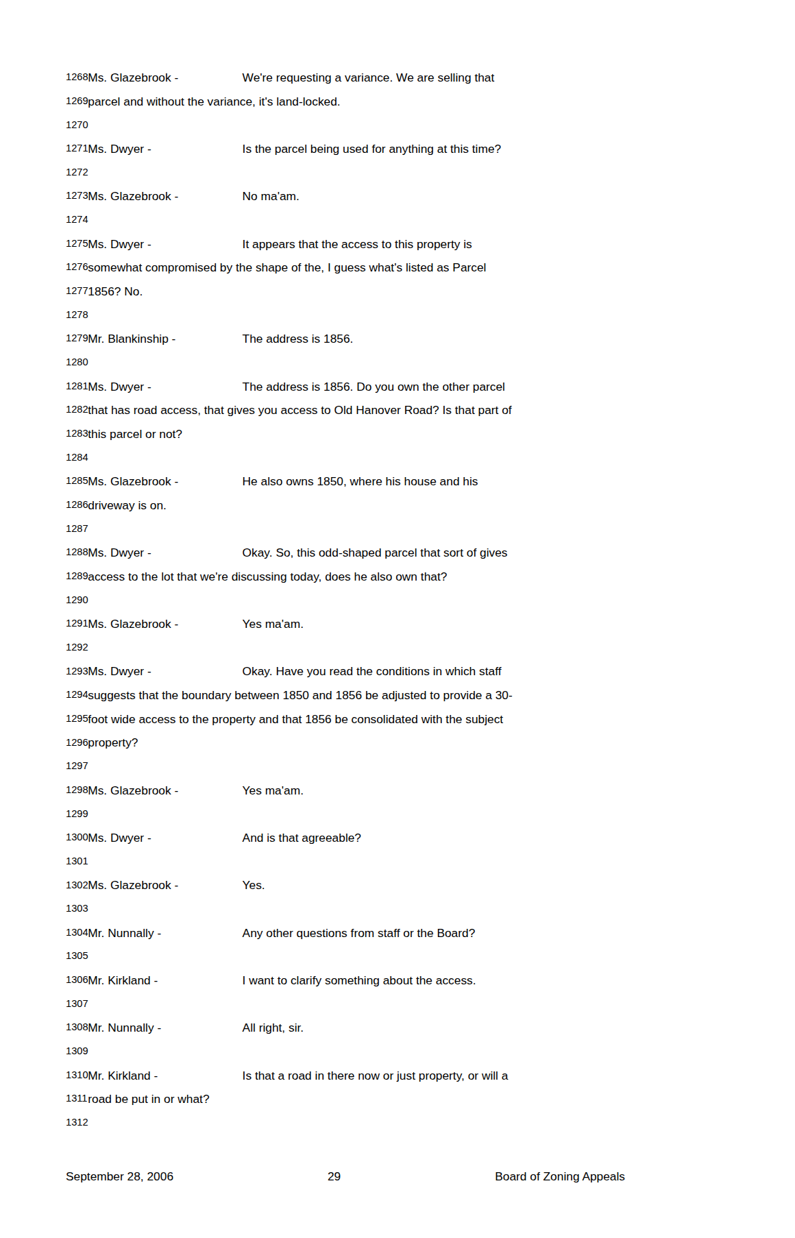1268
Ms. Glazebrook -
We're requesting a variance. We are selling that
1269
parcel and without the variance, it's land-locked.
1270
1271
Ms. Dwyer -
Is the parcel being used for anything at this time?
1272
1273
Ms. Glazebrook -
No ma'am.
1274
1275
Ms. Dwyer -
It appears that the access to this property is
1276
somewhat compromised by the shape of the, I guess what's listed as Parcel
1277
1856? No.
1278
1279
Mr. Blankinship -
The address is 1856.
1280
1281
Ms. Dwyer -
The address is 1856. Do you own the other parcel
1282
that has road access, that gives you access to Old Hanover Road? Is that part of
1283
this parcel or not?
1284
1285
Ms. Glazebrook -
He also owns 1850, where his house and his
1286
driveway is on.
1287
1288
Ms. Dwyer -
Okay. So, this odd-shaped parcel that sort of gives
1289
access to the lot that we're discussing today, does he also own that?
1290
1291
Ms. Glazebrook -
Yes ma'am.
1292
1293
Ms. Dwyer -
Okay. Have you read the conditions in which staff
1294
suggests that the boundary between 1850 and 1856 be adjusted to provide a 30-
1295
foot wide access to the property and that 1856 be consolidated with the subject
1296
property?
1297
1298
Ms. Glazebrook -
Yes ma'am.
1299
1300
Ms. Dwyer -
And is that agreeable?
1301
1302
Ms. Glazebrook -
Yes.
1303
1304
Mr. Nunnally -
Any other questions from staff or the Board?
1305
1306
Mr. Kirkland -
I want to clarify something about the access.
1307
1308
Mr. Nunnally -
All right, sir.
1309
1310
Mr. Kirkland -
Is that a road in there now or just property, or will a
1311
road be put in or what?
1312
September 28, 2006
29
Board of Zoning Appeals